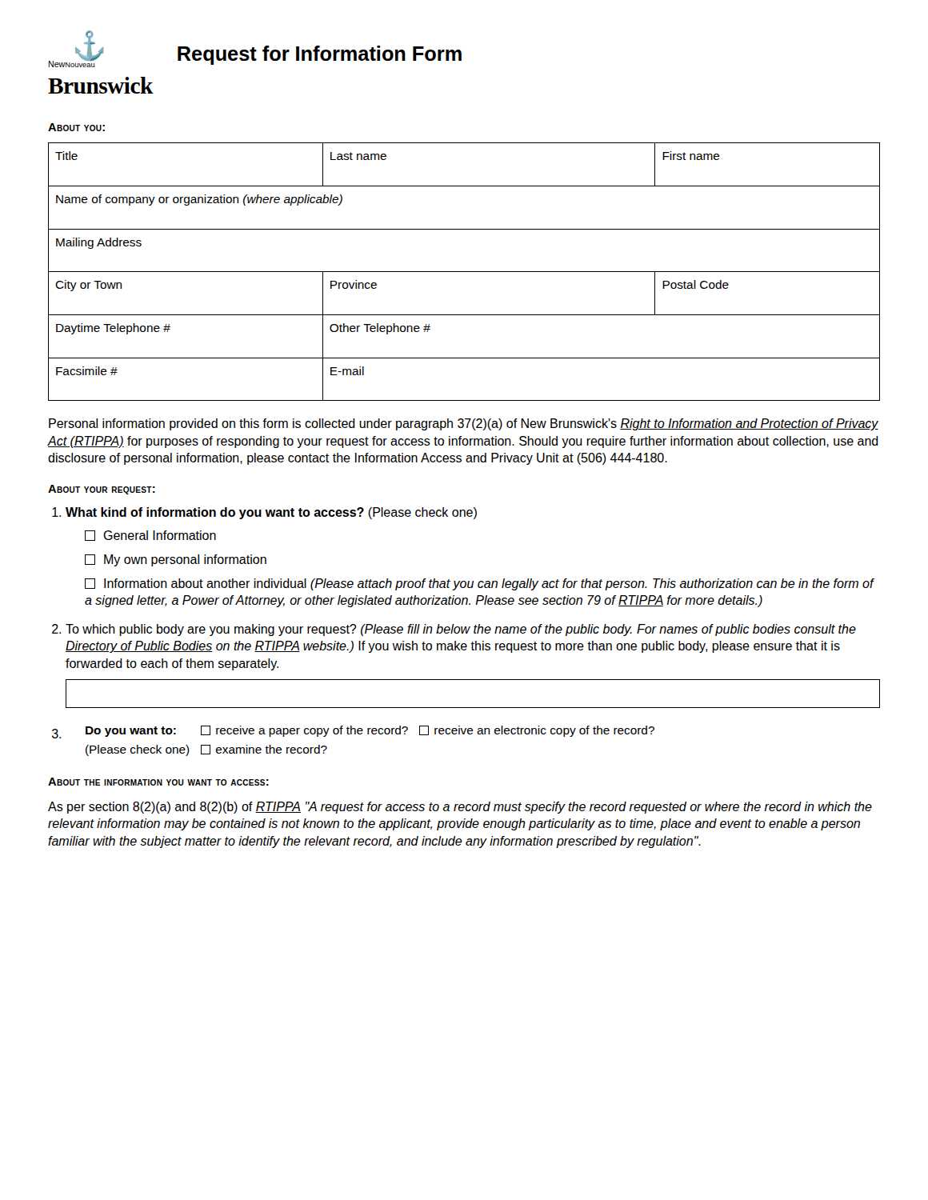⚓ New Nouveau
Brunswick
Request for Information Form
About you:
| Title | Last name | First name |
| Name of company or organization (where applicable) |
| Mailing Address |
| City or Town | Province | Postal Code |
| Daytime Telephone # | Other Telephone # |
| Facsimile # | E-mail |
Personal information provided on this form is collected under paragraph 37(2)(a) of New Brunswick's Right to Information and Protection of Privacy Act (RTIPPA) for purposes of responding to your request for access to information. Should you require further information about collection, use and disclosure of personal information, please contact the Information Access and Privacy Unit at (506) 444-4180.
About your request:
What kind of information do you want to access? (Please check one)
General Information
My own personal information
Information about another individual (Please attach proof that you can legally act for that person. This authorization can be in the form of a signed letter, a Power of Attorney, or other legislated authorization. Please see section 79 of RTIPPA for more details.)
To which public body are you making your request? (Please fill in below the name of the public body. For names of public bodies consult the Directory of Public Bodies on the RTIPPA website.) If you wish to make this request to more than one public body, please ensure that it is forwarded to each of them separately.
| Do you want to: | receive a paper copy of the record? | receive an electronic copy of the record? |
| (Please check one) | examine the record? | |
About the information you want to access:
As per section 8(2)(a) and 8(2)(b) of RTIPPA "A request for access to a record must specify the record requested or where the record in which the relevant information may be contained is not known to the applicant, provide enough particularity as to time, place and event to enable a person familiar with the subject matter to identify the relevant record, and include any information prescribed by regulation".